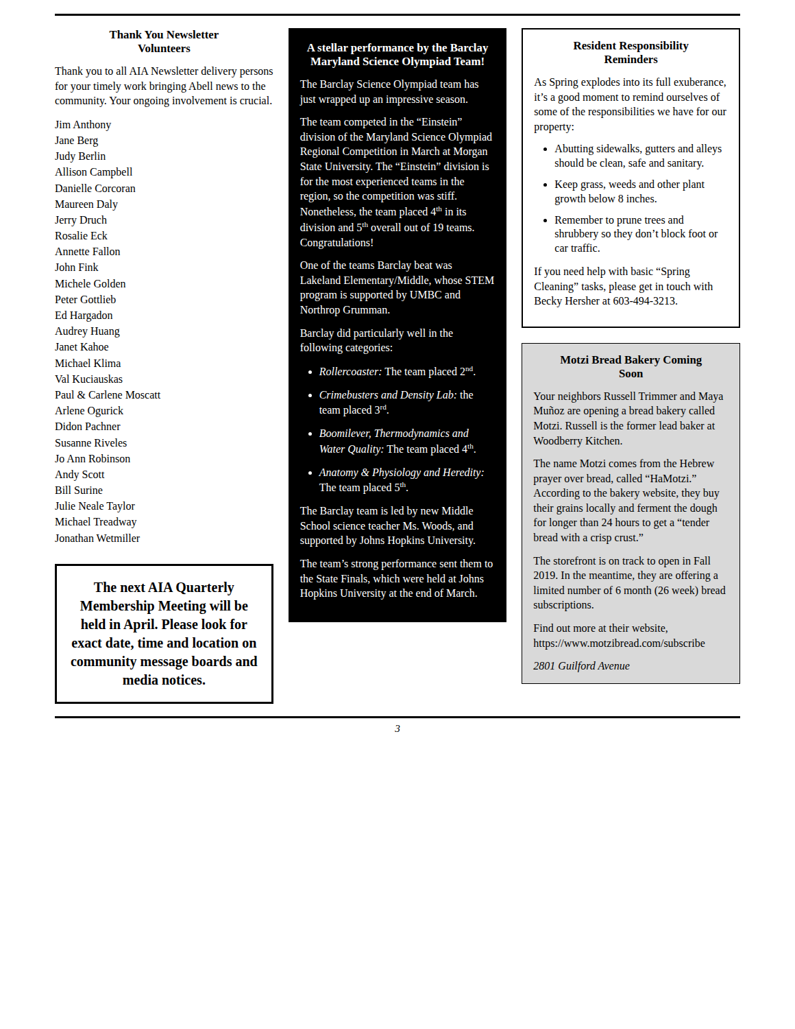Thank You Newsletter
Volunteers
Thank you to all AIA Newsletter delivery persons for your timely work bringing Abell news to the community. Your ongoing involvement is crucial.
Jim Anthony
Jane Berg
Judy Berlin
Allison Campbell
Danielle Corcoran
Maureen Daly
Jerry Druch
Rosalie Eck
Annette Fallon
John Fink
Michele Golden
Peter Gottlieb
Ed Hargadon
Audrey Huang
Janet Kahoe
Michael Klima
Val Kuciauskas
Paul & Carlene Moscatt
Arlene Ogurick
Didon Pachner
Susanne Riveles
Jo Ann Robinson
Andy Scott
Bill Surine
Julie Neale Taylor
Michael Treadway
Jonathan Wetmiller
The next AIA Quarterly Membership Meeting will be held in April. Please look for exact date, time and location on community message boards and media notices.
A stellar performance by the Barclay Maryland Science Olympiad Team!
The Barclay Science Olympiad team has just wrapped up an impressive season.
The team competed in the “Einstein” division of the Maryland Science Olympiad Regional Competition in March at Morgan State University. The “Einstein” division is for the most experienced teams in the region, so the competition was stiff. Nonetheless, the team placed 4th in its division and 5th overall out of 19 teams. Congratulations!
One of the teams Barclay beat was Lakeland Elementary/Middle, whose STEM program is supported by UMBC and Northrop Grumman.
Barclay did particularly well in the following categories:
Rollercoaster: The team placed 2nd.
Crimebusters and Density Lab: the team placed 3rd.
Boomilever, Thermodynamics and Water Quality: The team placed 4th.
Anatomy & Physiology and Heredity: The team placed 5th.
The Barclay team is led by new Middle School science teacher Ms. Woods, and supported by Johns Hopkins University.
The team’s strong performance sent them to the State Finals, which were held at Johns Hopkins University at the end of March.
Resident Responsibility
Reminders
As Spring explodes into its full exuberance, it’s a good moment to remind ourselves of some of the responsibilities we have for our property:
Abutting sidewalks, gutters and alleys should be clean, safe and sanitary.
Keep grass, weeds and other plant growth below 8 inches.
Remember to prune trees and shrubbery so they don’t block foot or car traffic.
If you need help with basic “Spring Cleaning” tasks, please get in touch with Becky Hersher at 603-494-3213.
Motzi Bread Bakery Coming
Soon
Your neighbors Russell Trimmer and Maya Muñoz are opening a bread bakery called Motzi. Russell is the former lead baker at Woodberry Kitchen.
The name Motzi comes from the Hebrew prayer over bread, called “HaMotzi.” According to the bakery website, they buy their grains locally and ferment the dough for longer than 24 hours to get a “tender bread with a crisp crust.”
The storefront is on track to open in Fall 2019. In the meantime, they are offering a limited number of 6 month (26 week) bread subscriptions.
Find out more at their website, https://www.motzibread.com/subscribe
2801 Guilford Avenue
3